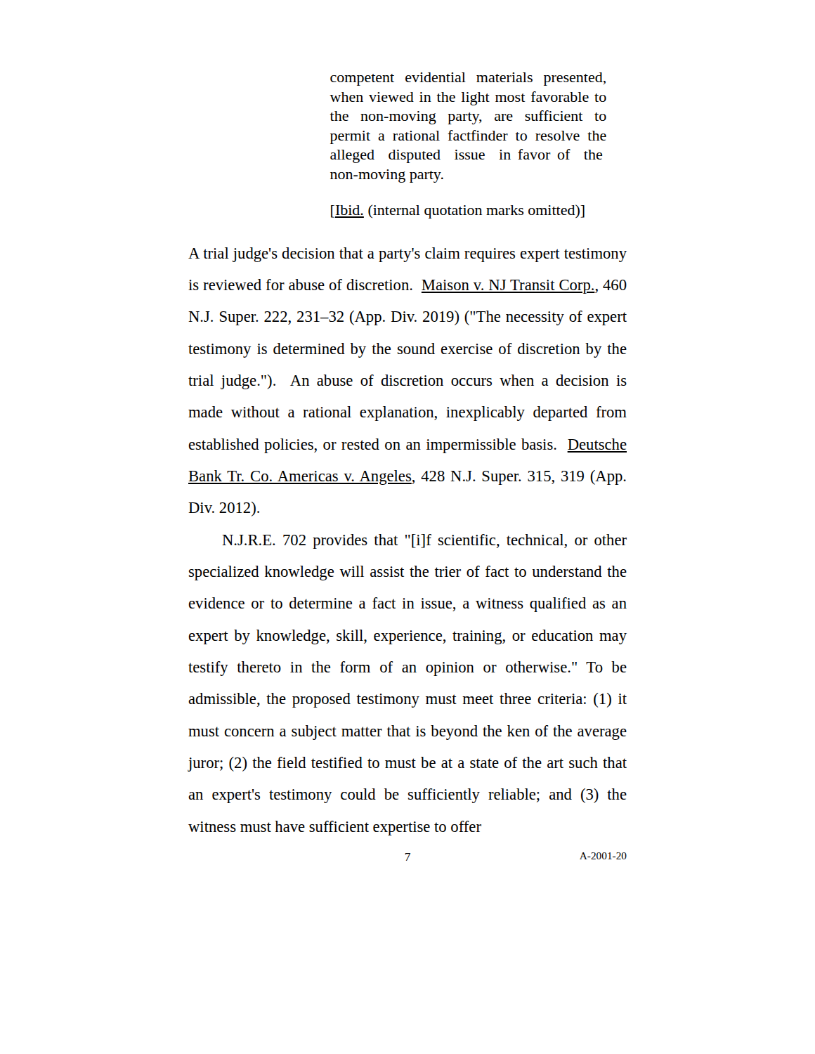competent evidential materials presented, when viewed in the light most favorable to the non-moving party, are sufficient to permit a rational factfinder to resolve the alleged disputed issue in favor of the non-moving party.
[Ibid. (internal quotation marks omitted)]
A trial judge's decision that a party's claim requires expert testimony is reviewed for abuse of discretion. Maison v. NJ Transit Corp., 460 N.J. Super. 222, 231–32 (App. Div. 2019) ("The necessity of expert testimony is determined by the sound exercise of discretion by the trial judge."). An abuse of discretion occurs when a decision is made without a rational explanation, inexplicably departed from established policies, or rested on an impermissible basis. Deutsche Bank Tr. Co. Americas v. Angeles, 428 N.J. Super. 315, 319 (App. Div. 2012).
N.J.R.E. 702 provides that "[i]f scientific, technical, or other specialized knowledge will assist the trier of fact to understand the evidence or to determine a fact in issue, a witness qualified as an expert by knowledge, skill, experience, training, or education may testify thereto in the form of an opinion or otherwise." To be admissible, the proposed testimony must meet three criteria: (1) it must concern a subject matter that is beyond the ken of the average juror; (2) the field testified to must be at a state of the art such that an expert's testimony could be sufficiently reliable; and (3) the witness must have sufficient expertise to offer
7
A-2001-20